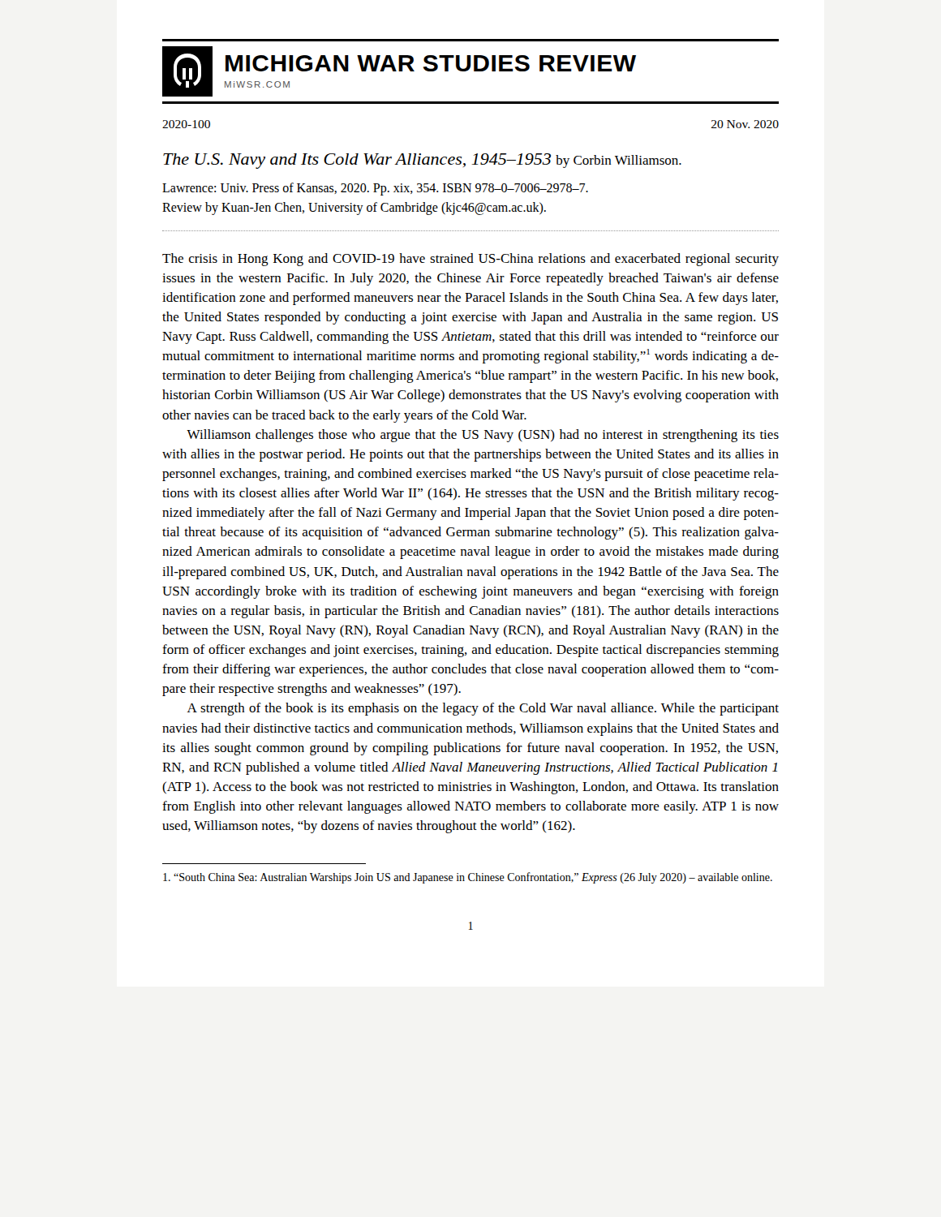MICHIGAN WAR STUDIES REVIEW
MiWSR.COM
2020-100 20 Nov. 2020
The U.S. Navy and Its Cold War Alliances, 1945–1953 by Corbin Williamson.
Lawrence: Univ. Press of Kansas, 2020. Pp. xix, 354. ISBN 978–0–7006–2978–7.
Review by Kuan-Jen Chen, University of Cambridge (kjc46@cam.ac.uk).
The crisis in Hong Kong and COVID-19 have strained US-China relations and exacerbated regional security issues in the western Pacific. In July 2020, the Chinese Air Force repeatedly breached Taiwan's air defense identification zone and performed maneuvers near the Paracel Islands in the South China Sea. A few days later, the United States responded by conducting a joint exercise with Japan and Australia in the same region. US Navy Capt. Russ Caldwell, commanding the USS Antietam, stated that this drill was intended to “reinforce our mutual commitment to international maritime norms and promoting regional stability,”1 words indicating a determination to deter Beijing from challenging America's “blue rampart” in the western Pacific. In his new book, historian Corbin Williamson (US Air War College) demonstrates that the US Navy's evolving cooperation with other navies can be traced back to the early years of the Cold War.
Williamson challenges those who argue that the US Navy (USN) had no interest in strengthening its ties with allies in the postwar period. He points out that the partnerships between the United States and its allies in personnel exchanges, training, and combined exercises marked “the US Navy's pursuit of close peacetime relations with its closest allies after World War II” (164). He stresses that the USN and the British military recognized immediately after the fall of Nazi Germany and Imperial Japan that the Soviet Union posed a dire potential threat because of its acquisition of “advanced German submarine technology” (5). This realization galvanized American admirals to consolidate a peacetime naval league in order to avoid the mistakes made during ill-prepared combined US, UK, Dutch, and Australian naval operations in the 1942 Battle of the Java Sea. The USN accordingly broke with its tradition of eschewing joint maneuvers and began “exercising with foreign navies on a regular basis, in particular the British and Canadian navies” (181). The author details interactions between the USN, Royal Navy (RN), Royal Canadian Navy (RCN), and Royal Australian Navy (RAN) in the form of officer exchanges and joint exercises, training, and education. Despite tactical discrepancies stemming from their differing war experiences, the author concludes that close naval cooperation allowed them to “compare their respective strengths and weaknesses” (197).
A strength of the book is its emphasis on the legacy of the Cold War naval alliance. While the participant navies had their distinctive tactics and communication methods, Williamson explains that the United States and its allies sought common ground by compiling publications for future naval cooperation. In 1952, the USN, RN, and RCN published a volume titled Allied Naval Maneuvering Instructions, Allied Tactical Publication 1 (ATP 1). Access to the book was not restricted to ministries in Washington, London, and Ottawa. Its translation from English into other relevant languages allowed NATO members to collaborate more easily. ATP 1 is now used, Williamson notes, “by dozens of navies throughout the world” (162).
1. “South China Sea: Australian Warships Join US and Japanese in Chinese Confrontation,” Express (26 July 2020) – available online.
1